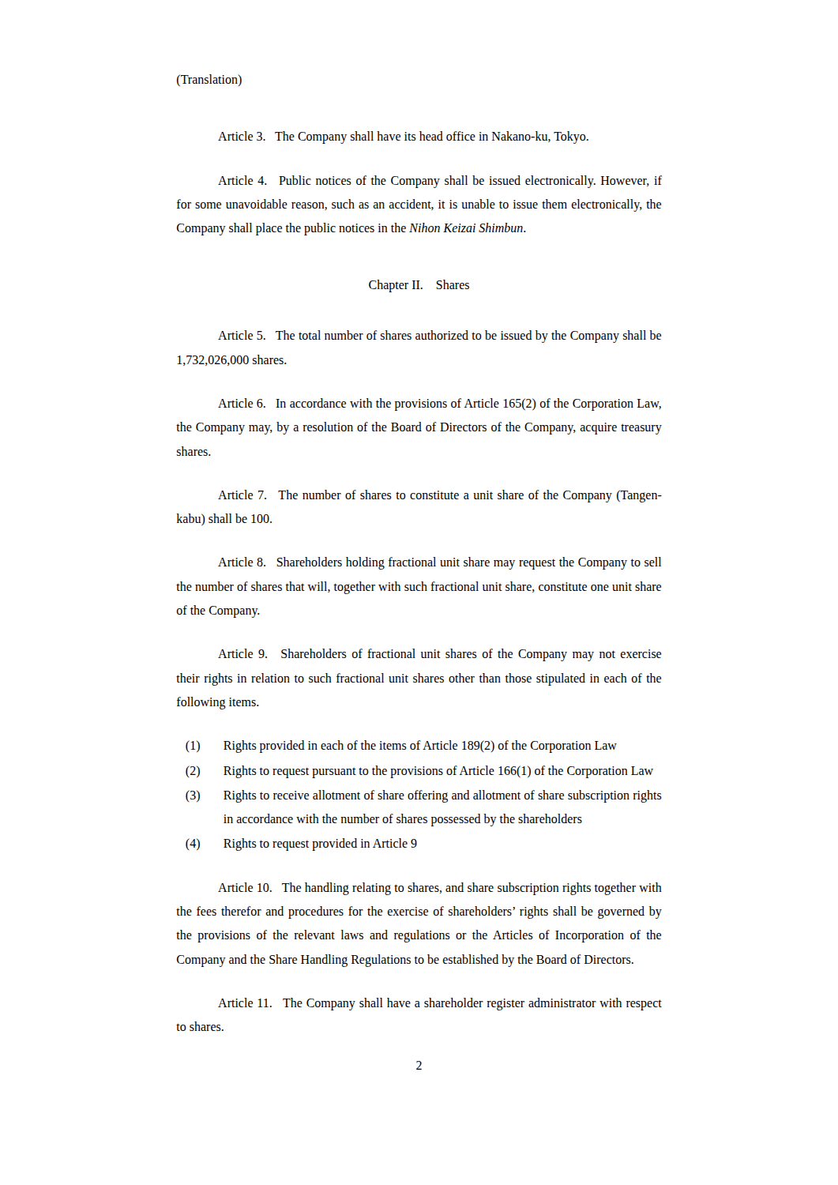(Translation)
Article 3. The Company shall have its head office in Nakano-ku, Tokyo.
Article 4. Public notices of the Company shall be issued electronically. However, if for some unavoidable reason, such as an accident, it is unable to issue them electronically, the Company shall place the public notices in the Nihon Keizai Shimbun.
Chapter II. Shares
Article 5. The total number of shares authorized to be issued by the Company shall be 1,732,026,000 shares.
Article 6. In accordance with the provisions of Article 165(2) of the Corporation Law, the Company may, by a resolution of the Board of Directors of the Company, acquire treasury shares.
Article 7. The number of shares to constitute a unit share of the Company (Tangen-kabu) shall be 100.
Article 8. Shareholders holding fractional unit share may request the Company to sell the number of shares that will, together with such fractional unit share, constitute one unit share of the Company.
Article 9. Shareholders of fractional unit shares of the Company may not exercise their rights in relation to such fractional unit shares other than those stipulated in each of the following items.
Rights provided in each of the items of Article 189(2) of the Corporation Law
Rights to request pursuant to the provisions of Article 166(1) of the Corporation Law
Rights to receive allotment of share offering and allotment of share subscription rights in accordance with the number of shares possessed by the shareholders
Rights to request provided in Article 9
Article 10. The handling relating to shares, and share subscription rights together with the fees therefor and procedures for the exercise of shareholders’ rights shall be governed by the provisions of the relevant laws and regulations or the Articles of Incorporation of the Company and the Share Handling Regulations to be established by the Board of Directors.
Article 11. The Company shall have a shareholder register administrator with respect to shares.
2